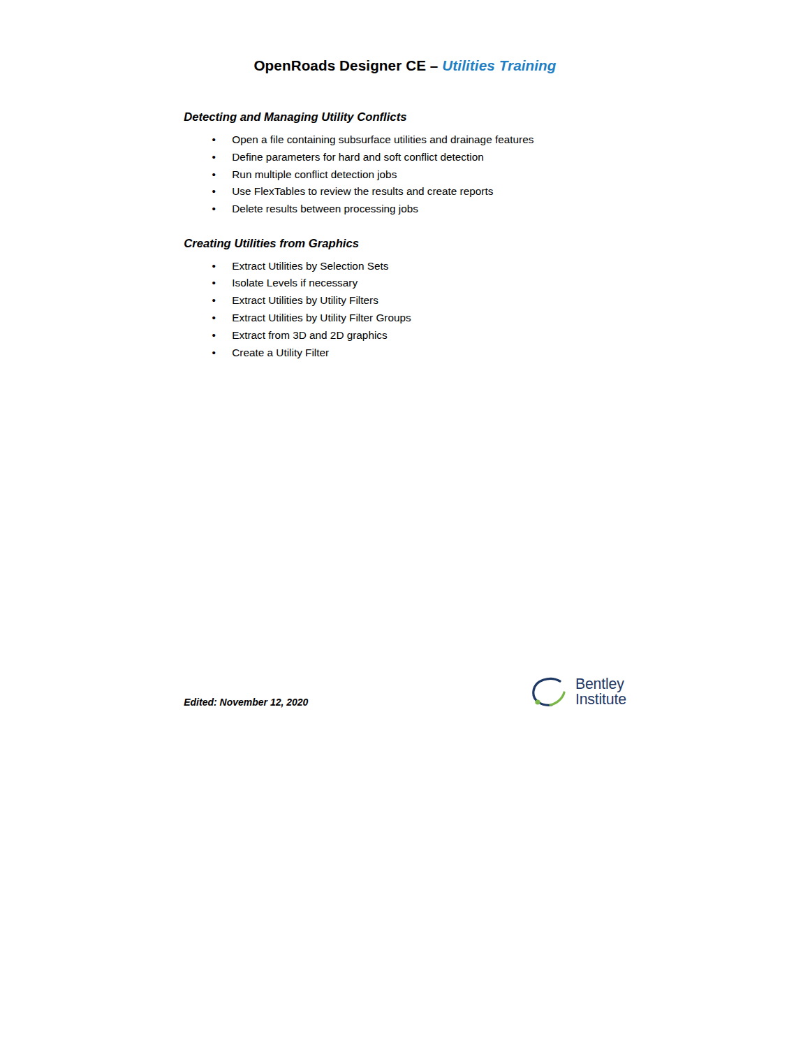OpenRoads Designer CE – Utilities Training
Detecting and Managing Utility Conflicts
Open a file containing subsurface utilities and drainage features
Define parameters for hard and soft conflict detection
Run multiple conflict detection jobs
Use FlexTables to review the results and create reports
Delete results between processing jobs
Creating Utilities from Graphics
Extract Utilities by Selection Sets
Isolate Levels if necessary
Extract Utilities by Utility Filters
Extract Utilities by Utility Filter Groups
Extract from 3D and 2D graphics
Create a Utility Filter
Edited: November 12, 2020
Bentley Institute